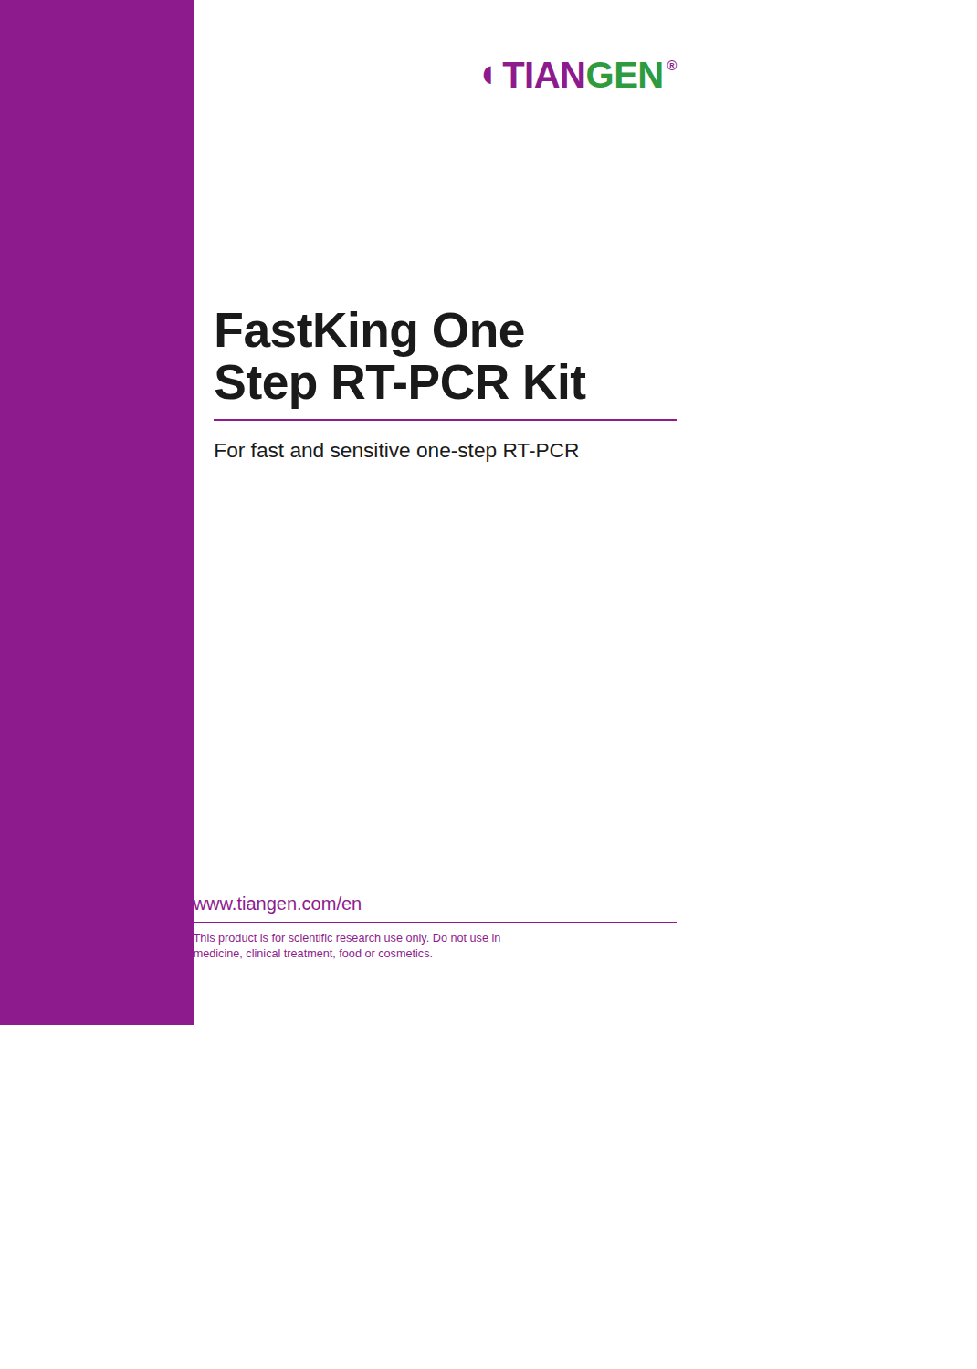◖TIAN GEN®
FastKing One
Step RT-PCR Kit
For fast and sensitive one-step RT-PCR
www.tiangen.com/en
This product is for scientific research use only. Do not use in medicine, clinical treatment, food or cosmetics.